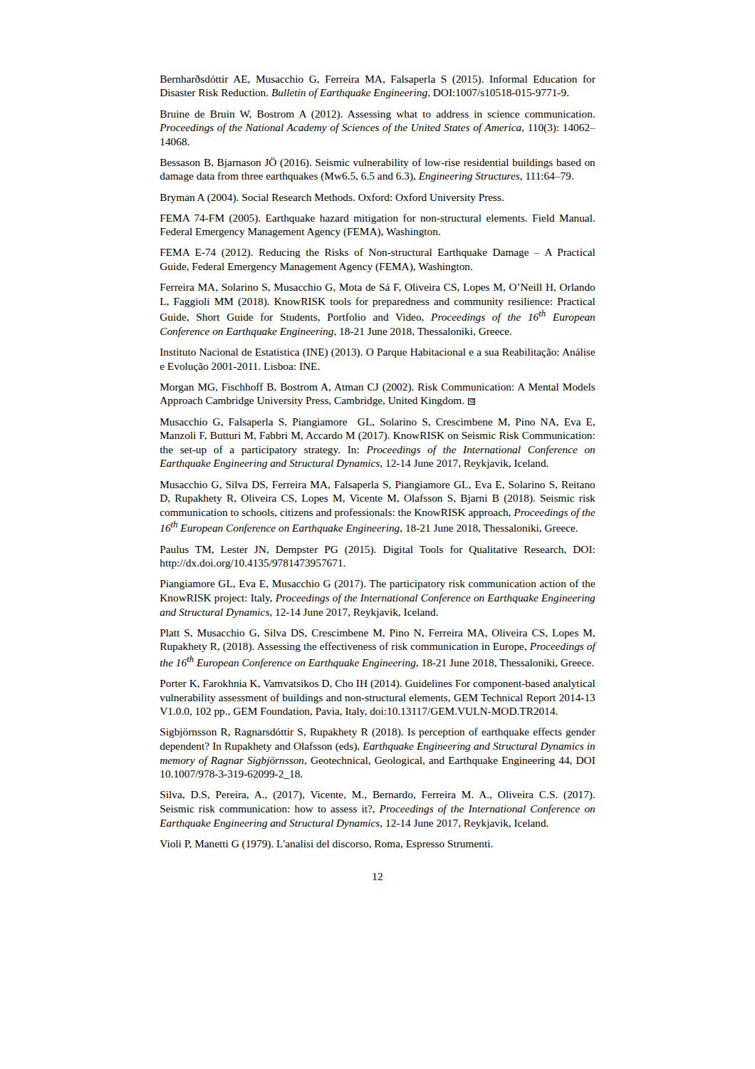Bernharðsdóttir AE, Musacchio G, Ferreira MA, Falsaperla S (2015). Informal Education for Disaster Risk Reduction. Bulletin of Earthquake Engineering, DOI:1007/s10518-015-9771-9.
Bruine de Bruin W, Bostrom A (2012). Assessing what to address in science communication. Proceedings of the National Academy of Sciences of the United States of America, 110(3): 14062–14068.
Bessason B, Bjarnason JÖ (2016). Seismic vulnerability of low-rise residential buildings based on damage data from three earthquakes (Mw6.5, 6.5 and 6.3), Engineering Structures, 111:64–79.
Bryman A (2004). Social Research Methods. Oxford: Oxford University Press.
FEMA 74-FM (2005). Earthquake hazard mitigation for non-structural elements. Field Manual. Federal Emergency Management Agency (FEMA), Washington.
FEMA E-74 (2012). Reducing the Risks of Non-structural Earthquake Damage – A Practical Guide, Federal Emergency Management Agency (FEMA), Washington.
Ferreira MA, Solarino S, Musacchio G, Mota de Sá F, Oliveira CS, Lopes M, O’Neill H, Orlando L, Faggioli MM (2018). KnowRISK tools for preparedness and community resilience: Practical Guide, Short Guide for Students, Portfolio and Video, Proceedings of the 16th European Conference on Earthquake Engineering, 18-21 June 2018, Thessaloniki, Greece.
Instituto Nacional de Estatistica (INE) (2013). O Parque Habitacional e a sua Reabilitação: Análise e Evolução 2001-2011. Lisboa: INE.
Morgan MG, Fischhoff B, Bostrom A, Atman CJ (2002). Risk Communication: A Mental Models Approach Cambridge University Press, Cambridge, United Kingdom. SEP
Musacchio G, Falsaperla S, Piangiamore GL, Solarino S, Crescimbene M, Pino NA, Eva E, Manzoli F, Butturi M, Fabbri M, Accardo M (2017). KnowRISK on Seismic Risk Communication: the set-up of a participatory strategy. In: Proceedings of the International Conference on Earthquake Engineering and Structural Dynamics, 12-14 June 2017, Reykjavik, Iceland.
Musacchio G, Silva DS, Ferreira MA, Falsaperla S, Piangiamore GL, Eva E, Solarino S, Reitano D, Rupakhety R, Oliveira CS, Lopes M, Vicente M, Olafsson S, Bjarni B (2018). Seismic risk communication to schools, citizens and professionals: the KnowRISK approach, Proceedings of the 16th European Conference on Earthquake Engineering, 18-21 June 2018, Thessaloniki, Greece.
Paulus TM, Lester JN, Dempster PG (2015). Digital Tools for Qualitative Research, DOI: http://dx.doi.org/10.4135/9781473957671.
Piangiamore GL, Eva E, Musacchio G (2017). The participatory risk communication action of the KnowRISK project: Italy, Proceedings of the International Conference on Earthquake Engineering and Structural Dynamics, 12-14 June 2017, Reykjavik, Iceland.
Platt S, Musacchio G, Silva DS, Crescimbene M, Pino N, Ferreira MA, Oliveira CS, Lopes M, Rupakhety R, (2018). Assessing the effectiveness of risk communication in Europe, Proceedings of the 16th European Conference on Earthquake Engineering, 18-21 June 2018, Thessaloniki, Greece.
Porter K, Farokhnia K, Vamvatsikos D, Cho IH (2014). Guidelines For component‐based analytical vulnerability assessment of buildings and non-structural elements, GEM Technical Report 2014-13 V1.0.0, 102 pp., GEM Foundation, Pavia, Italy, doi:10.13117/GEM.VULN-MOD.TR2014.
Sigbjörnsson R, Ragnarsdóttir S, Rupakhety R (2018). Is perception of earthquake effects gender dependent? In Rupakhety and Olafsson (eds), Earthquake Engineering and Structural Dynamics in memory of Ragnar Sigbjörnsson, Geotechnical, Geological, and Earthquake Engineering 44, DOI 10.1007/978-3-319-62099-2_18.
Silva, D.S, Pereira, A., (2017), Vicente, M., Bernardo, Ferreira M. A., Oliveira C.S. (2017). Seismic risk communication: how to assess it?, Proceedings of the International Conference on Earthquake Engineering and Structural Dynamics, 12-14 June 2017, Reykjavik, Iceland.
Violi P, Manetti G (1979). L'analisi del discorso, Roma, Espresso Strumenti.
12